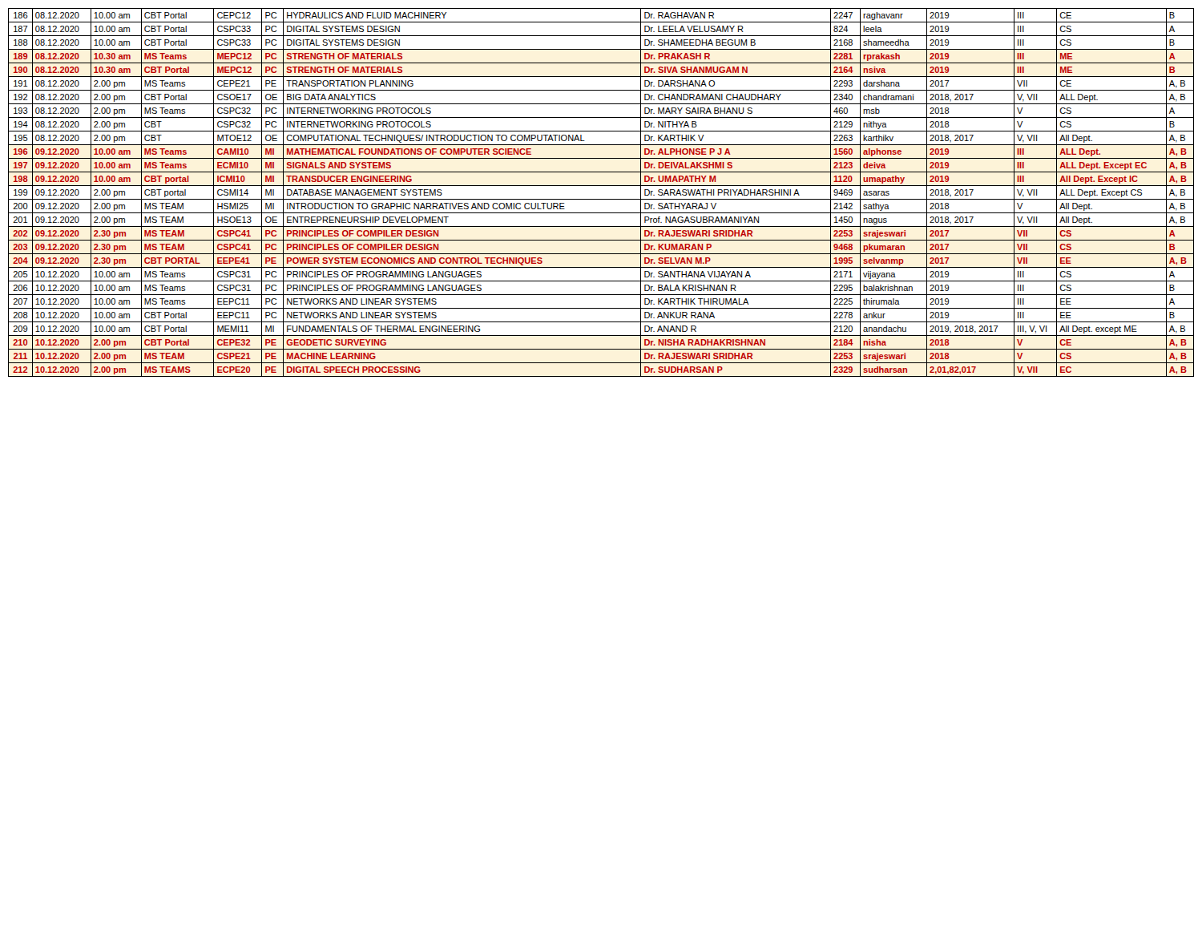| 186 | 08.12.2020 | 10.00 am | CBT Portal | CEPC12 | PC | HYDRAULICS AND FLUID MACHINERY | Dr. RAGHAVAN R | 2247 | raghavanr | 2019 | III | CE | B |
| 187 | 08.12.2020 | 10.00 am | CBT Portal | CSPC33 | PC | DIGITAL SYSTEMS DESIGN | Dr. LEELA VELUSAMY R | 824 | leela | 2019 | III | CS | A |
| 188 | 08.12.2020 | 10.00 am | CBT Portal | CSPC33 | PC | DIGITAL SYSTEMS DESIGN | Dr. SHAMEEDHA BEGUM B | 2168 | shameedha | 2019 | III | CS | B |
| 189 | 08.12.2020 | 10.30 am | MS Teams | MEPC12 | PC | STRENGTH OF MATERIALS | Dr. PRAKASH R | 2281 | rprakash | 2019 | III | ME | A |
| 190 | 08.12.2020 | 10.30 am | CBT Portal | MEPC12 | PC | STRENGTH OF MATERIALS | Dr. SIVA SHANMUGAM N | 2164 | nsiva | 2019 | III | ME | B |
| 191 | 08.12.2020 | 2.00 pm | MS Teams | CEPE21 | PE | TRANSPORTATION PLANNING | Dr. DARSHANA O | 2293 | darshana | 2017 | VII | CE | A, B |
| 192 | 08.12.2020 | 2.00 pm | CBT Portal | CSOE17 | OE | BIG DATA ANALYTICS | Dr. CHANDRAMANI CHAUDHARY | 2340 | chandramani | 2018, 2017 | V, VII | ALL Dept. | A, B |
| 193 | 08.12.2020 | 2.00 pm | MS Teams | CSPC32 | PC | INTERNETWORKING PROTOCOLS | Dr. MARY SAIRA BHANU S | 460 | msb | 2018 | V | CS | A |
| 194 | 08.12.2020 | 2.00 pm | CBT | CSPC32 | PC | INTERNETWORKING PROTOCOLS | Dr. NITHYA B | 2129 | nithya | 2018 | V | CS | B |
| 195 | 08.12.2020 | 2.00 pm | CBT | MTOE12 | OE | COMPUTATIONAL TECHNIQUES/ INTRODUCTION TO COMPUTATIONAL | Dr. KARTHIK V | 2263 | karthikv | 2018, 2017 | V, VII | All Dept. | A, B |
| 196 | 09.12.2020 | 10.00 am | MS Teams | CAMI10 | MI | MATHEMATICAL FOUNDATIONS OF COMPUTER SCIENCE | Dr. ALPHONSE P J A | 1560 | alphonse | 2019 | III | ALL Dept. | A, B |
| 197 | 09.12.2020 | 10.00 am | MS Teams | ECMI10 | MI | SIGNALS AND SYSTEMS | Dr. DEIVALAKSHMI S | 2123 | deiva | 2019 | III | ALL Dept. Except EC | A, B |
| 198 | 09.12.2020 | 10.00 am | CBT portal | ICMI10 | MI | TRANSDUCER ENGINEERING | Dr. UMAPATHY M | 1120 | umapathy | 2019 | III | All Dept. Except IC | A, B |
| 199 | 09.12.2020 | 2.00 pm | CBT portal | CSMI14 | MI | DATABASE MANAGEMENT SYSTEMS | Dr. SARASWATHI PRIYADHARSHINI A | 9469 | asaras | 2018, 2017 | V, VII | ALL Dept. Except CS | A, B |
| 200 | 09.12.2020 | 2.00 pm | MS TEAM | HSMI25 | MI | INTRODUCTION TO GRAPHIC NARRATIVES AND COMIC CULTURE | Dr. SATHYARAJ V | 2142 | sathya | 2018 | V | All Dept. | A, B |
| 201 | 09.12.2020 | 2.00 pm | MS TEAM | HSOE13 | OE | ENTREPRENEURSHIP DEVELOPMENT | Prof. NAGASUBRAMANIYAN | 1450 | nagus | 2018, 2017 | V, VII | All Dept. | A, B |
| 202 | 09.12.2020 | 2.30 pm | MS TEAM | CSPC41 | PC | PRINCIPLES OF COMPILER DESIGN | Dr. RAJESWARI SRIDHAR | 2253 | srajeswari | 2017 | VII | CS | A |
| 203 | 09.12.2020 | 2.30 pm | MS TEAM | CSPC41 | PC | PRINCIPLES OF COMPILER DESIGN | Dr. KUMARAN P | 9468 | pkumaran | 2017 | VII | CS | B |
| 204 | 09.12.2020 | 2.30 pm | CBT PORTAL | EEPE41 | PE | POWER SYSTEM ECONOMICS AND CONTROL TECHNIQUES | Dr. SELVAN M.P | 1995 | selvanmp | 2017 | VII | EE | A, B |
| 205 | 10.12.2020 | 10.00 am | MS Teams | CSPC31 | PC | PRINCIPLES OF PROGRAMMING LANGUAGES | Dr. SANTHANA VIJAYAN A | 2171 | vijayana | 2019 | III | CS | A |
| 206 | 10.12.2020 | 10.00 am | MS Teams | CSPC31 | PC | PRINCIPLES OF PROGRAMMING LANGUAGES | Dr. BALA KRISHNAN R | 2295 | balakrishnan | 2019 | III | CS | B |
| 207 | 10.12.2020 | 10.00 am | MS Teams | EEPC11 | PC | NETWORKS AND LINEAR SYSTEMS | Dr. KARTHIK THIRUMALA | 2225 | thirumala | 2019 | III | EE | A |
| 208 | 10.12.2020 | 10.00 am | CBT Portal | EEPC11 | PC | NETWORKS AND LINEAR SYSTEMS | Dr. ANKUR RANA | 2278 | ankur | 2019 | III | EE | B |
| 209 | 10.12.2020 | 10.00 am | CBT Portal | MEMI11 | MI | FUNDAMENTALS OF THERMAL ENGINEERING | Dr. ANAND R | 2120 | anandachu | 2019, 2018, 2017 | III, V, VI | All Dept. except ME | A, B |
| 210 | 10.12.2020 | 2.00 pm | CBT Portal | CEPE32 | PE | GEODETIC SURVEYING | Dr. NISHA RADHAKRISHNAN | 2184 | nisha | 2018 | V | CE | A, B |
| 211 | 10.12.2020 | 2.00 pm | MS TEAM | CSPE21 | PE | MACHINE LEARNING | Dr. RAJESWARI SRIDHAR | 2253 | srajeswari | 2018 | V | CS | A, B |
| 212 | 10.12.2020 | 2.00 pm | MS TEAMS | ECPE20 | PE | DIGITAL SPEECH PROCESSING | Dr. SUDHARSAN P | 2329 | sudharsan | 2,01,82,017 | V, VII | EC | A, B |